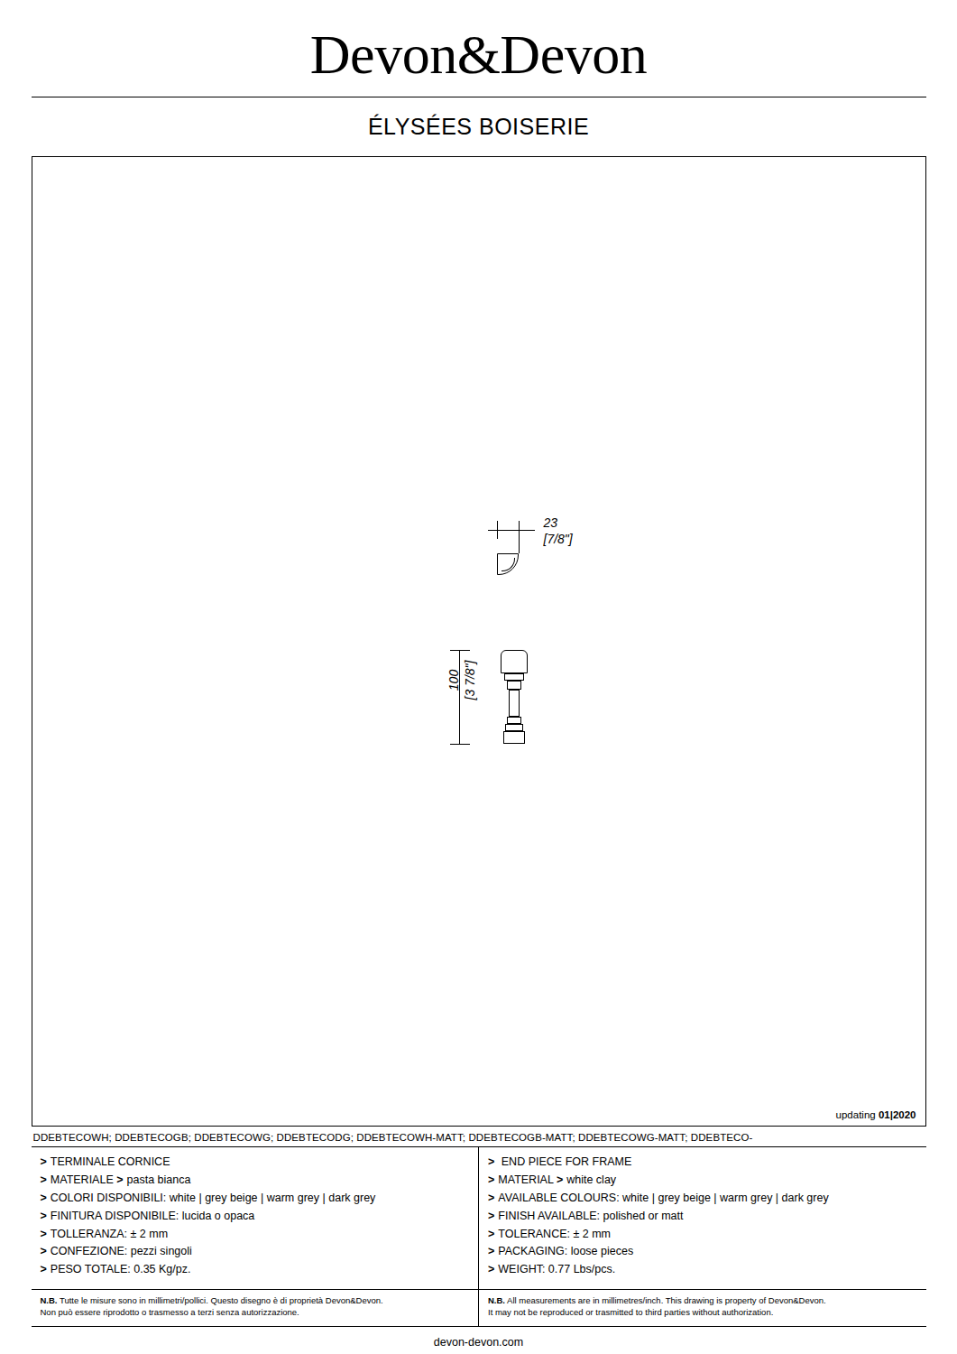Devon&Devon
ÉLYSÉES BOISERIE
23
[7/8"]
100
[3 7/8"]
updating 01|2020
DDEBTECOWH; DDEBTECOGB; DDEBTECOWG; DDEBTECODG; DDEBTECOWH-MATT; DDEBTECOGB-MATT; DDEBTECOWG-MATT; DDEBTECO-
| > TERMINALE CORNICE > MATERIALE > pasta bianca > COLORI DISPONIBILI: white / grey beige / warm grey / dark grey > FINITURA DISPONIBILE: lucida o opaca > TOLLERANZA: ± 2 mm > CONFEZIONE: pezzi singoli > PESO TOTALE: 0.35 Kg/pz. | > END PIECE FOR FRAME > MATERIAL > white clay > AVAILABLE COLOURS: white / grey beige / warm grey / dark grey > FINISH AVAILABLE: polished or matt > TOLERANCE: ± 2 mm > PACKAGING: loose pieces > WEIGHT: 0.77 Lbs/pcs. |
| N.B. Tutte le misure sono in millimetri/pollici. Questo disegno è di proprietà Devon&Devon. Non può essere riprodotto o trasmesso a terzi senza autorizzazione. | N.B. All measurements are in millimetres/inch. This drawing is property of Devon&Devon. It may not be reproduced or trasmitted to third parties without authorization. |
devon-devon.com